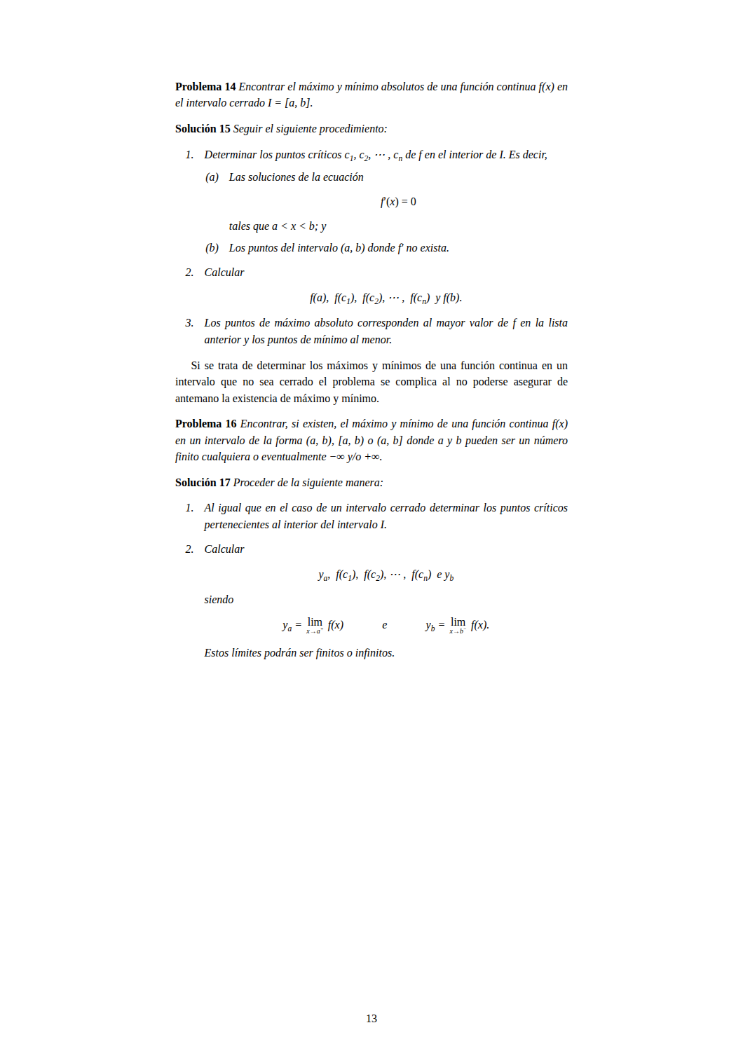Problema 14 Encontrar el máximo y mínimo absolutos de una función continua f(x) en el intervalo cerrado I = [a, b].
Solución 15 Seguir el siguiente procedimiento:
Determinar los puntos críticos c1, c2, ⋯ , cn de f en el interior de I. Es decir,
Las soluciones de la ecuación
f′(x) = 0
tales que a < x < b; y
Los puntos del intervalo (a, b) donde f′ no exista.
Calcular
f(a), f(c1), f(c2), ⋯ , f(cn) y f(b).
Los puntos de máximo absoluto corresponden al mayor valor de f en la lista anterior y los puntos de mínimo al menor.
Si se trata de determinar los máximos y mínimos de una función continua en un intervalo que no sea cerrado el problema se complica al no poderse asegurar de antemano la existencia de máximo y mínimo.
Problema 16 Encontrar, si existen, el máximo y mínimo de una función continua f(x) en un intervalo de la forma (a, b), [a, b) o (a, b] donde a y b pueden ser un número finito cualquiera o eventualmente −∞ y/o +∞.
Solución 17 Proceder de la siguiente manera:
Al igual que en el caso de un intervalo cerrado determinar los puntos críticos pertenecientes al interior del intervalo I.
Calcular
ya, f(c1), f(c2), ⋯ , f(cn) e yb
siendo
ya = lim x→a+ f(x) e yb = lim x→b− f(x).
Estos límites podrán ser finitos o infinitos.
13